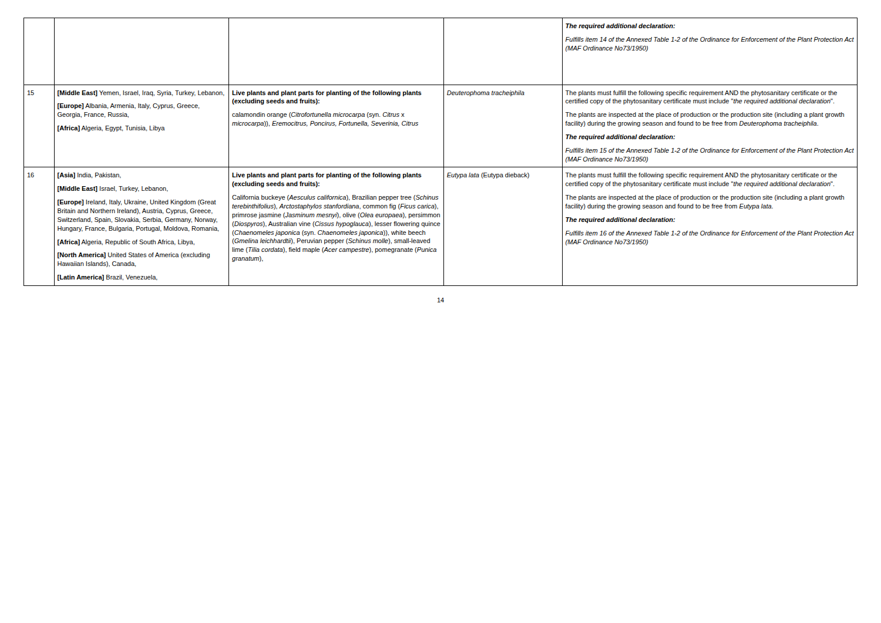| | | | | The required additional declaration: Fulfills item 14 of the Annexed Table 1-2 of the Ordinance for Enforcement of the Plant Protection Act (MAF Ordinance No73/1950) |
| 15 | [Middle East] Yemen, Israel, Iraq, Syria, Turkey, Lebanon, [Europe] Albania, Armenia, Italy, Cyprus, Greece, Georgia, France, Russia, [Africa] Algeria, Egypt, Tunisia, Libya | Live plants and plant parts for planting of the following plants (excluding seeds and fruits): calamondin orange ( Citrofortunella microcarpa (syn. Citrus x microcarpa )), Eremocitrus, Poncirus, Fortunella, Severinia, Citrus | Deuterophoma tracheiphila | The plants must fulfill the following specific requirement AND the phytosanitary certificate or the certified copy of the phytosanitary certificate must include " the required additional declaration ". The plants are inspected at the place of production or the production site (including a plant growth facility) during the growing season and found to be free from Deuterophoma tracheiphila . The required additional declaration: Fulfills item 15 of the Annexed Table 1-2 of the Ordinance for Enforcement of the Plant Protection Act (MAF Ordinance No73/1950) |
| 16 | [Asia] India, Pakistan, [Middle East] Israel, Turkey, Lebanon, [Europe] Ireland, Italy, Ukraine, United Kingdom (Great Britain and Northern Ireland), Austria, Cyprus, Greece, Switzerland, Spain, Slovakia, Serbia, Germany, Norway, Hungary, France, Bulgaria, Portugal, Moldova, Romania, [Africa] Algeria, Republic of South Africa, Libya, [North America] United States of America (excluding Hawaiian Islands), Canada, [Latin America] Brazil, Venezuela, | Live plants and plant parts for planting of the following plants (excluding seeds and fruits): California buckeye ( Aesculus californica ), Brazilian pepper tree ( Schinus terebinthifolius ), Arctostaphylos stanfordiana , common fig ( Ficus carica ), primrose jasmine ( Jasminum mesnyi ), olive ( Olea europaea ), persimmon ( Diospyros ), Australian vine ( Cissus hypoglauca ), lesser flowering quince ( Chaenomeles japonica (syn. Chaenomeles japonica )), white beech ( Gmelina leichhardtii ), Peruvian pepper ( Schinus molle ), small-leaved lime ( Tilia cordata ), field maple ( Acer campestre ), pomegranate ( Punica granatum ), | Eutypa lata (Eutypa dieback) | The plants must fulfill the following specific requirement AND the phytosanitary certificate or the certified copy of the phytosanitary certificate must include " the required additional declaration ". The plants are inspected at the place of production or the production site (including a plant growth facility) during the growing season and found to be free from Eutypa lata . The required additional declaration: Fulfills item 16 of the Annexed Table 1-2 of the Ordinance for Enforcement of the Plant Protection Act (MAF Ordinance No73/1950) |
14